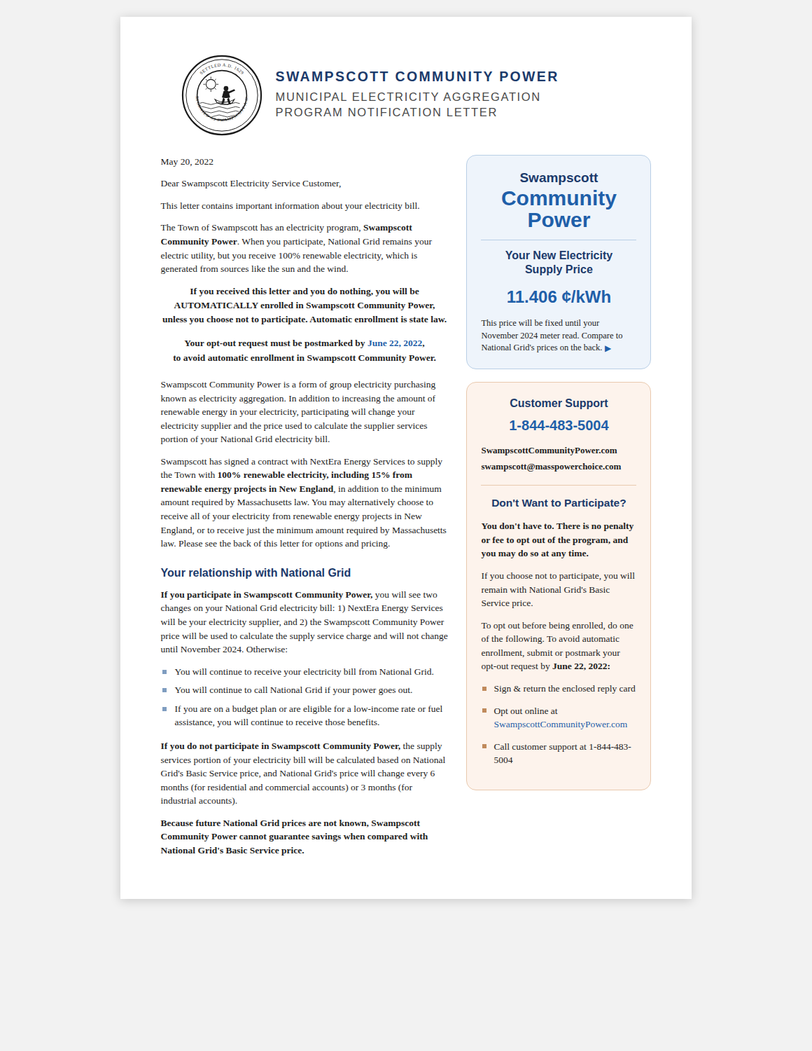SETTLED A.D. 1629 INCORPORATED AS SWAMPSCOTT A.D. 1852
Swampscott Community Power
Municipal Electricity Aggregation
Program Notification Letter
May 20, 2022
Dear Swampscott Electricity Service Customer,
This letter contains important information about your electricity bill.
The Town of Swampscott has an electricity program, Swampscott Community Power. When you participate, National Grid remains your electric utility, but you receive 100% renewable electricity, which is generated from sources like the sun and the wind.
If you received this letter and you do nothing, you will be
AUTOMATICALLY enrolled in Swampscott Community Power,
unless you choose not to participate. Automatic enrollment is state law.
Your opt-out request must be postmarked by June 22, 2022,
to avoid automatic enrollment in Swampscott Community Power.
Swampscott Community Power is a form of group electricity purchasing known as electricity aggregation. In addition to increasing the amount of renewable energy in your electricity, participating will change your electricity supplier and the price used to calculate the supplier services portion of your National Grid electricity bill.
Swampscott has signed a contract with NextEra Energy Services to supply the Town with 100% renewable electricity, including 15% from renewable energy projects in New England, in addition to the minimum amount required by Massachusetts law. You may alternatively choose to receive all of your electricity from renewable energy projects in New England, or to receive just the minimum amount required by Massachusetts law. Please see the back of this letter for options and pricing.
Your relationship with National Grid
If you participate in Swampscott Community Power, you will see two changes on your National Grid electricity bill: 1) NextEra Energy Services will be your electricity supplier, and 2) the Swampscott Community Power price will be used to calculate the supply service charge and will not change until November 2024. Otherwise:
You will continue to receive your electricity bill from National Grid.
You will continue to call National Grid if your power goes out.
If you are on a budget plan or are eligible for a low-income rate or fuel assistance, you will continue to receive those benefits.
If you do not participate in Swampscott Community Power, the supply services portion of your electricity bill will be calculated based on National Grid's Basic Service price, and National Grid's price will change every 6 months (for residential and commercial accounts) or 3 months (for industrial accounts).
Because future National Grid prices are not known, Swampscott Community Power cannot guarantee savings when compared with National Grid's Basic Service price.
Swampscott
Community Power
Your New Electricity
Supply Price
11.406 ¢/kWh
This price will be fixed until your November 2024 meter read. Compare to National Grid's prices on the back. ▶
Customer Support
1-844-483-5004
SwampscottCommunityPower.com
swampscott@masspowerchoice.com
Don't Want to Participate?
You don't have to. There is no penalty or fee to opt out of the program, and you may do so at any time.
If you choose not to participate, you will remain with National Grid's Basic Service price.
To opt out before being enrolled, do one of the following. To avoid automatic enrollment, submit or postmark your opt-out request by June 22, 2022:
Sign & return the enclosed reply card
Opt out online at SwampscottCommunityPower.com
Call customer support at 1-844-483-5004